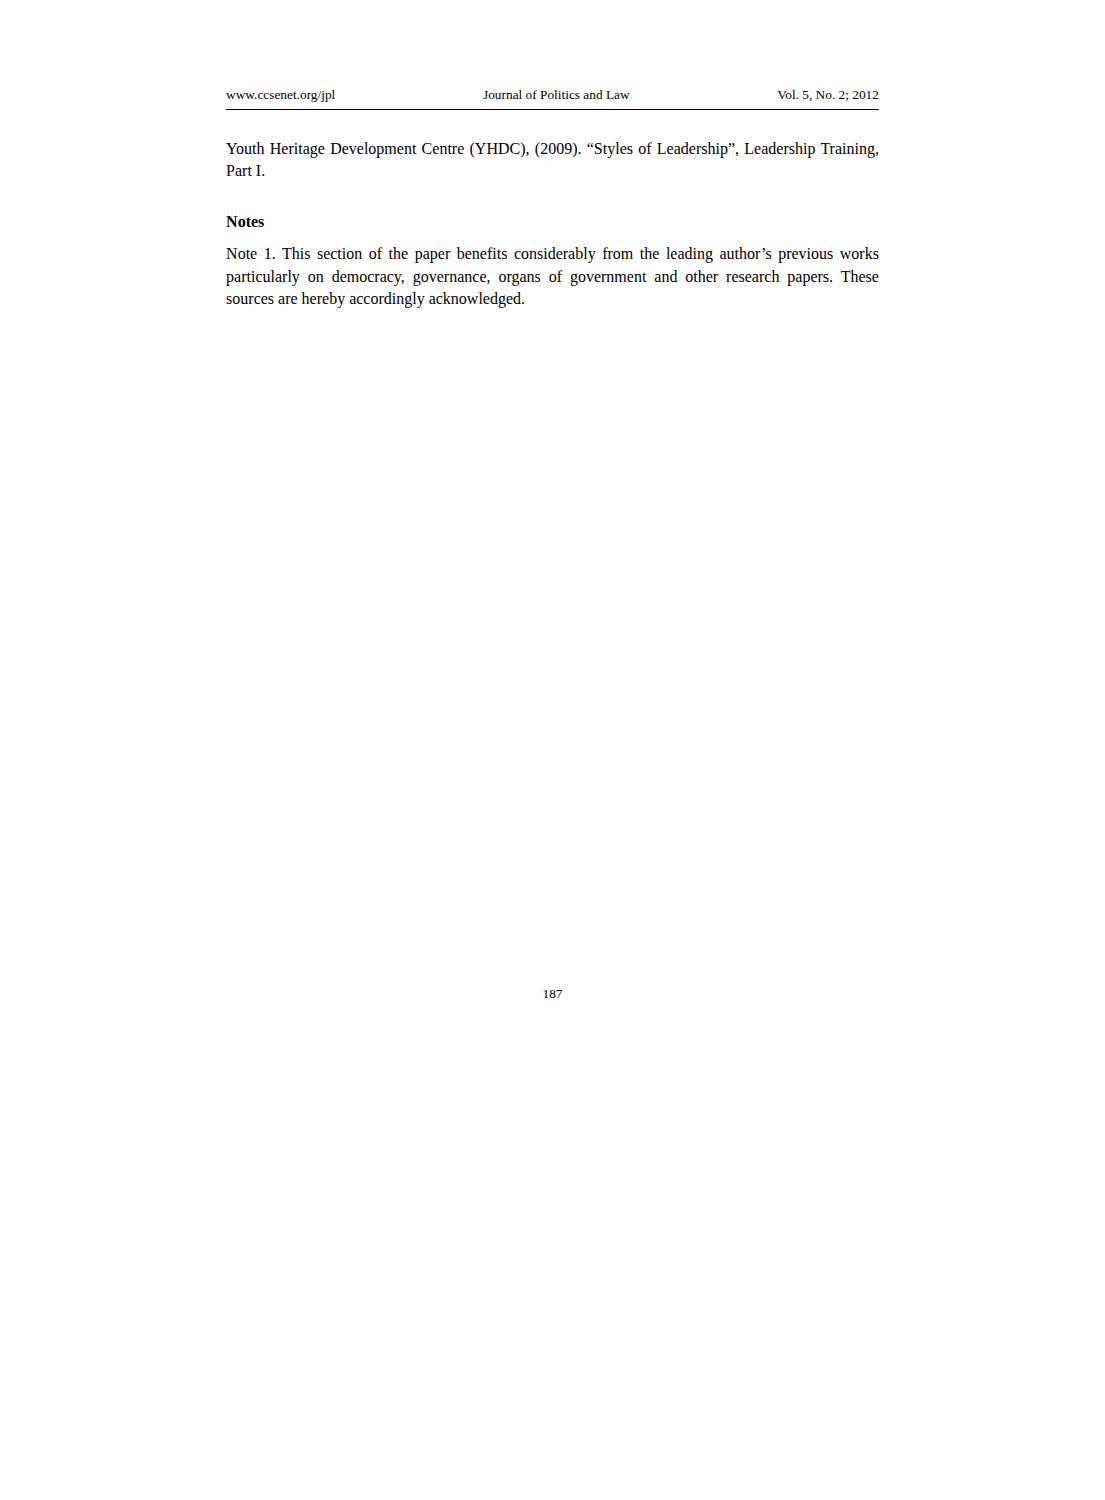www.ccsenet.org/jpl
Journal of Politics and Law
Vol. 5, No. 2; 2012
Youth Heritage Development Centre (YHDC), (2009). “Styles of Leadership”, Leadership Training, Part I.
Notes
Note 1. This section of the paper benefits considerably from the leading author’s previous works particularly on democracy, governance, organs of government and other research papers. These sources are hereby accordingly acknowledged.
187